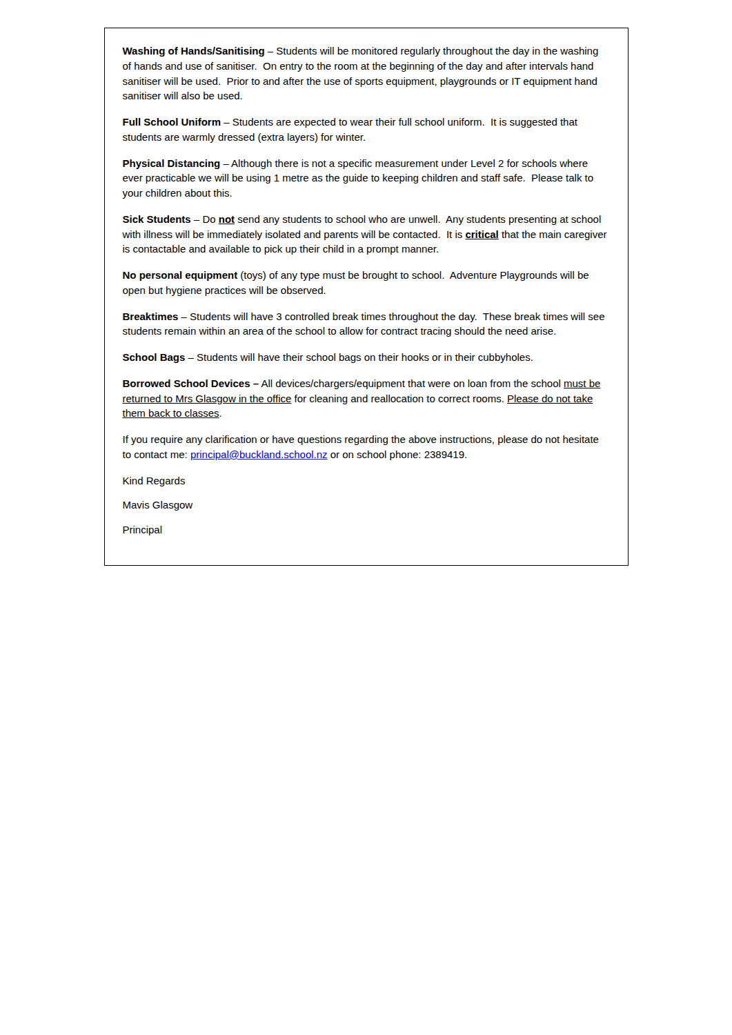Washing of Hands/Sanitising – Students will be monitored regularly throughout the day in the washing of hands and use of sanitiser. On entry to the room at the beginning of the day and after intervals hand sanitiser will be used. Prior to and after the use of sports equipment, playgrounds or IT equipment hand sanitiser will also be used.
Full School Uniform – Students are expected to wear their full school uniform. It is suggested that students are warmly dressed (extra layers) for winter.
Physical Distancing – Although there is not a specific measurement under Level 2 for schools where ever practicable we will be using 1 metre as the guide to keeping children and staff safe. Please talk to your children about this.
Sick Students – Do not send any students to school who are unwell. Any students presenting at school with illness will be immediately isolated and parents will be contacted. It is critical that the main caregiver is contactable and available to pick up their child in a prompt manner.
No personal equipment (toys) of any type must be brought to school. Adventure Playgrounds will be open but hygiene practices will be observed.
Breaktimes – Students will have 3 controlled break times throughout the day. These break times will see students remain within an area of the school to allow for contract tracing should the need arise.
School Bags – Students will have their school bags on their hooks or in their cubbyholes.
Borrowed School Devices – All devices/chargers/equipment that were on loan from the school must be returned to Mrs Glasgow in the office for cleaning and reallocation to correct rooms. Please do not take them back to classes.
If you require any clarification or have questions regarding the above instructions, please do not hesitate to contact me: principal@buckland.school.nz or on school phone: 2389419.
Kind Regards
Mavis Glasgow
Principal